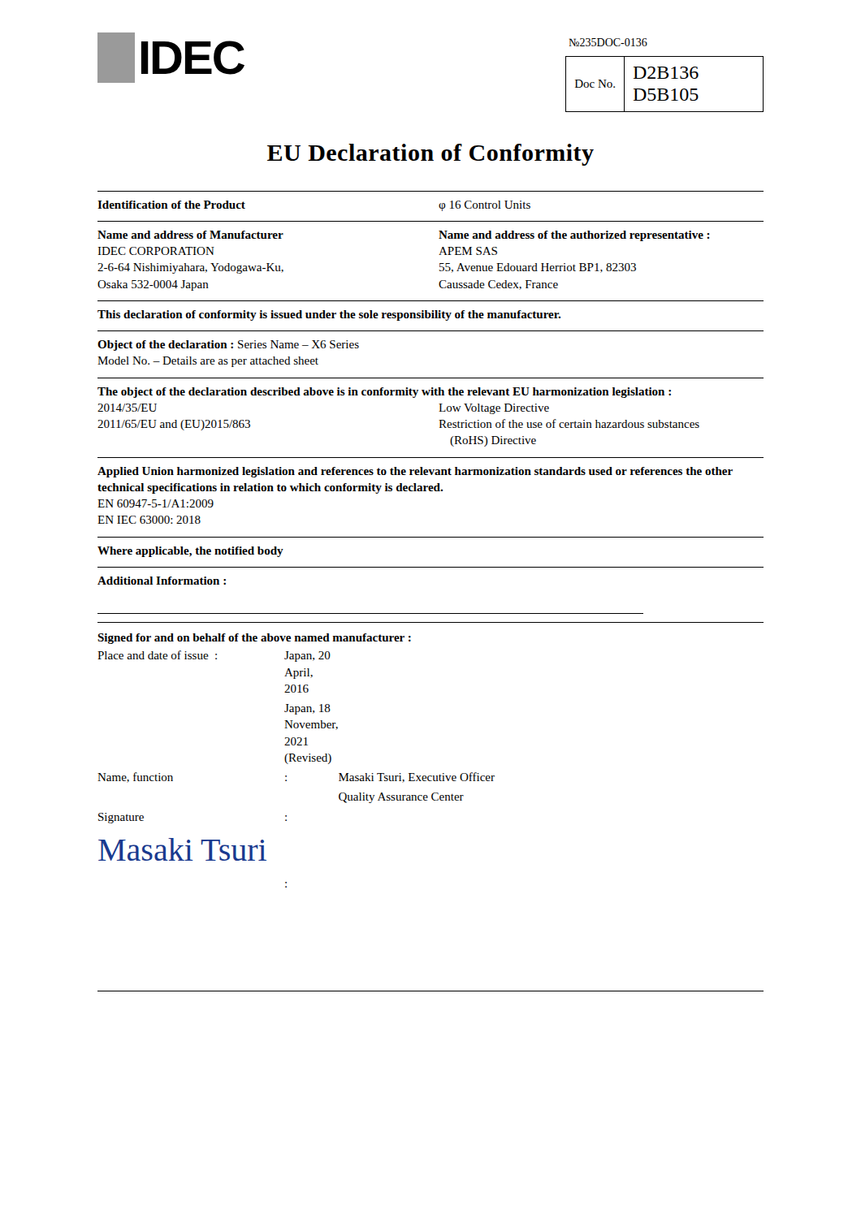IDEC
№235DOC-0136
| Doc No. | D2B136 D5B105 |
EU Declaration of Conformity
Identification of the Product
φ 16 Control Units
Name and address of Manufacturer
IDEC CORPORATION
2-6-64 Nishimiyahara, Yodogawa-Ku,
Osaka 532-0004 Japan
Name and address of the authorized representative :
APEM SAS
55, Avenue Edouard Herriot BP1, 82303
Caussade Cedex, France
This declaration of conformity is issued under the sole responsibility of the manufacturer.
Object of the declaration : Series Name – X6 Series
Model No. – Details are as per attached sheet
The object of the declaration described above is in conformity with the relevant EU harmonization legislation :
2014/35/EU
Low Voltage Directive
2011/65/EU and (EU)2015/863
Restriction of the use of certain hazardous substances
(RoHS) Directive
Applied Union harmonized legislation and references to the relevant harmonization standards used or references the other technical specifications in relation to which conformity is declared.
EN 60947-5-1/A1:2009
EN IEC 63000: 2018
Where applicable, the notified body
Additional Information :
Signed for and on behalf of the above named manufacturer :
| Place and date of issue : | Japan, 20 April, 2016 |
| | Japan, 18 November, 2021 (Revised) |
| Name, function | : | Masaki Tsuri, Executive Officer |
| | | Quality Assurance Center |
| Signature | : | |
| Masaki Tsuri |
| | : | |